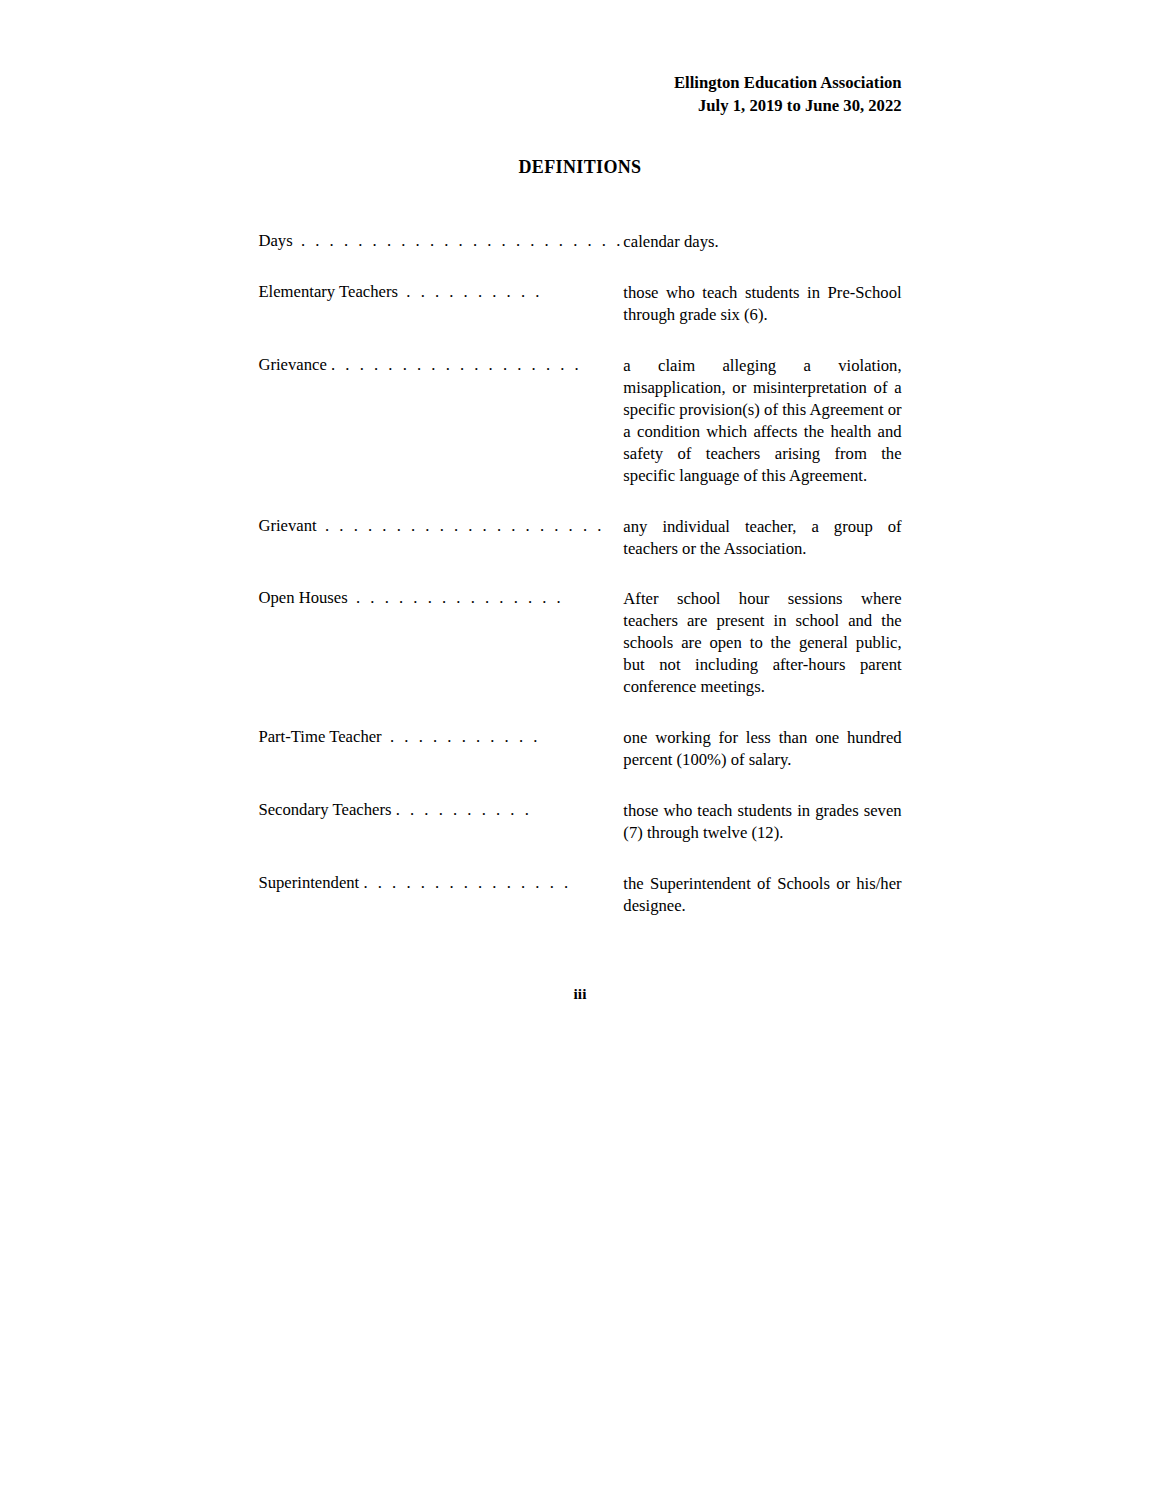Ellington Education Association
July 1, 2019 to June 30, 2022
DEFINITIONS
| Days . . . . . . . . . . . . . . . . . . . . . . . | calendar days. |
| Elementary Teachers . . . . . . . . . . | those who teach students in Pre-School through grade six (6). |
| Grievance . . . . . . . . . . . . . . . . . . | a claim alleging a violation, misapplication, or misinterpretation of a specific provision(s) of this Agreement or a condition which affects the health and safety of teachers arising from the specific language of this Agreement. |
| Grievant . . . . . . . . . . . . . . . . . . . . | any individual teacher, a group of teachers or the Association. |
| Open Houses . . . . . . . . . . . . . . . | After school hour sessions where teachers are present in school and the schools are open to the general public, but not including after-hours parent conference meetings. |
| Part-Time Teacher . . . . . . . . . . . | one working for less than one hundred percent (100%) of salary. |
| Secondary Teachers . . . . . . . . . . | those who teach students in grades seven (7) through twelve (12). |
| Superintendent . . . . . . . . . . . . . . . | the Superintendent of Schools or his/her designee. |
iii